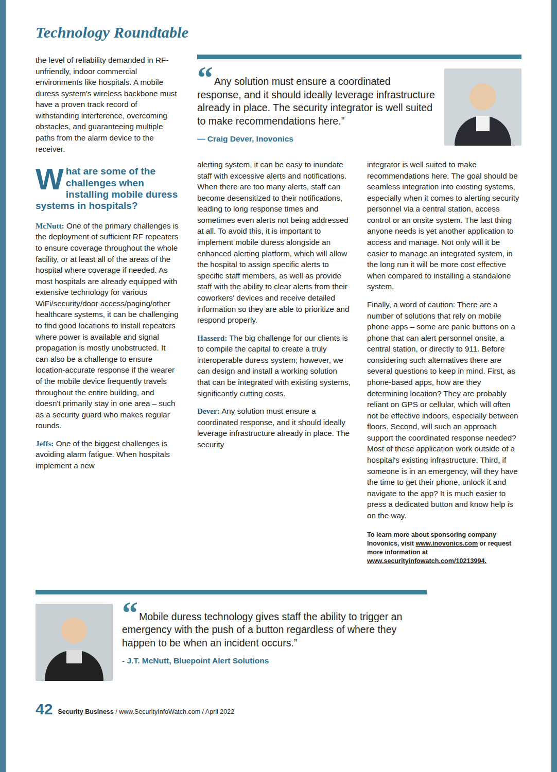Technology Roundtable
the level of reliability demanded in RF-unfriendly, indoor commercial environments like hospitals. A mobile duress system's wireless backbone must have a proven track record of withstanding interference, overcoming obstacles, and guaranteeing multiple paths from the alarm device to the receiver.
What are some of the challenges when installing mobile duress systems in hospitals?
McNutt: One of the primary challenges is the deployment of sufficient RF repeaters to ensure coverage throughout the whole facility, or at least all of the areas of the hospital where coverage if needed. As most hospitals are already equipped with extensive technology for various WiFi/security/door access/paging/other healthcare systems, it can be challenging to find good locations to install repeaters where power is available and signal propagation is mostly unobstructed. It can also be a challenge to ensure location-accurate response if the wearer of the mobile device frequently travels throughout the entire building, and doesn't primarily stay in one area – such as a security guard who makes regular rounds.
Jeffs: One of the biggest challenges is avoiding alarm fatigue. When hospitals implement a new
“Any solution must ensure a coordinated response, and it should ideally leverage infrastructure already in place. The security integrator is well suited to make recommendations here.”
— Craig Dever, Inovonics
alerting system, it can be easy to inundate staff with excessive alerts and notifications. When there are too many alerts, staff can become desensitized to their notifications, leading to long response times and sometimes even alerts not being addressed at all. To avoid this, it is important to implement mobile duress alongside an enhanced alerting platform, which will allow the hospital to assign specific alerts to specific staff members, as well as provide staff with the ability to clear alerts from their coworkers' devices and receive detailed information so they are able to prioritize and respond properly.
Hasserd: The big challenge for our clients is to compile the capital to create a truly interoperable duress system; however, we can design and install a working solution that can be integrated with existing systems, significantly cutting costs.
Dever: Any solution must ensure a coordinated response, and it should ideally leverage infrastructure already in place. The security
integrator is well suited to make recommendations here. The goal should be seamless integration into existing systems, especially when it comes to alerting security personnel via a central station, access control or an onsite system. The last thing anyone needs is yet another application to access and manage. Not only will it be easier to manage an integrated system, in the long run it will be more cost effective when compared to installing a standalone system.
Finally, a word of caution: There are a number of solutions that rely on mobile phone apps – some are panic buttons on a phone that can alert personnel onsite, a central station, or directly to 911. Before considering such alternatives there are several questions to keep in mind. First, as phone-based apps, how are they determining location? They are probably reliant on GPS or cellular, which will often not be effective indoors, especially between floors. Second, will such an approach support the coordinated response needed? Most of these application work outside of a hospital's existing infrastructure. Third, if someone is in an emergency, will they have the time to get their phone, unlock it and navigate to the app? It is much easier to press a dedicated button and know help is on the way.
To learn more about sponsoring company Inovonics, visit www.inovonics.com or request more information at www.securityinfowatch.com/10213994.
“Mobile duress technology gives staff the ability to trigger an emergency with the push of a button regardless of where they happen to be when an incident occurs.”
- J.T. McNutt, Bluepoint Alert Solutions
42
Security Business / www.SecurityInfoWatch.com / April 2022